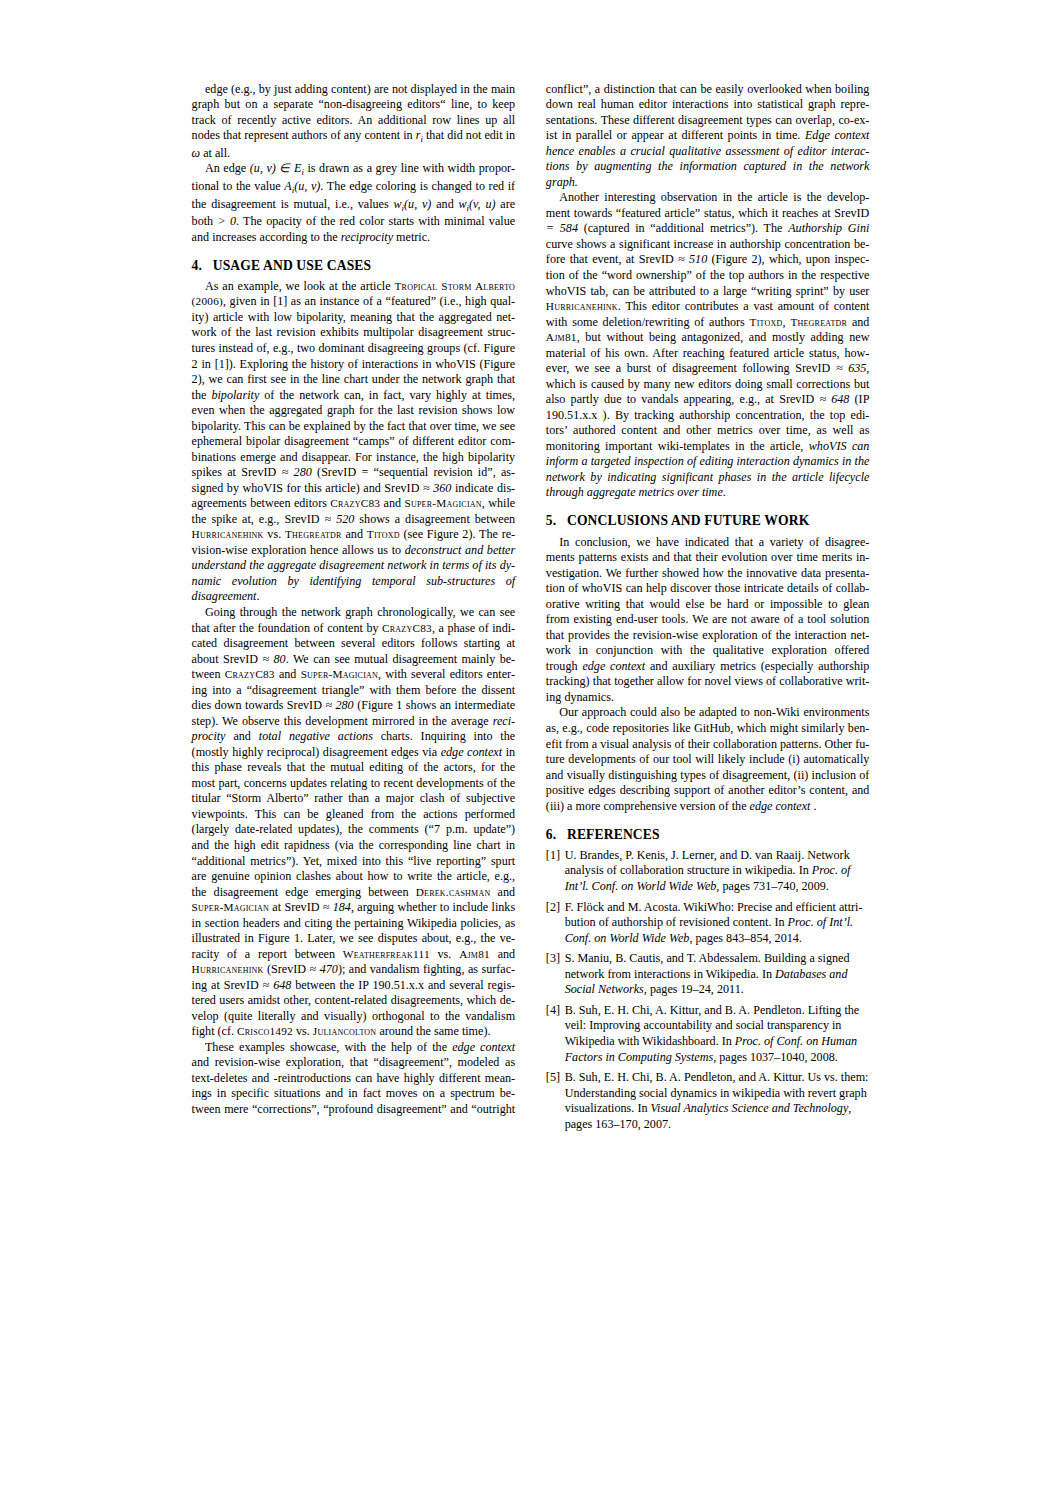edge (e.g., by just adding content) are not displayed in the main graph but on a separate “non-disagreeing editors“ line, to keep track of recently active editors. An additional row lines up all nodes that represent authors of any content in ri that did not edit in ω at all.
An edge (u, v) ∈ Ei is drawn as a grey line with width proportional to the value Ai(u, v). The edge coloring is changed to red if the disagreement is mutual, i.e., values wi(u, v) and wi(v, u) are both > 0. The opacity of the red color starts with minimal value and increases according to the reciprocity metric.
4. USAGE AND USE CASES
As an example, we look at the article Tropical Storm Alberto (2006), given in [1] as an instance of a “featured” (i.e., high quality) article with low bipolarity, meaning that the aggregated network of the last revision exhibits multipolar disagreement structures instead of, e.g., two dominant disagreeing groups (cf. Figure 2 in [1]). Exploring the history of interactions in whoVIS (Figure 2), we can first see in the line chart under the network graph that the bipolarity of the network can, in fact, vary highly at times, even when the aggregated graph for the last revision shows low bipolarity. This can be explained by the fact that over time, we see ephemeral bipolar disagreement “camps” of different editor combinations emerge and disappear. For instance, the high bipolarity spikes at SrevID ≈ 280 (SrevID = “sequential revision id”, assigned by whoVIS for this article) and SrevID ≈ 360 indicate disagreements between editors CrazyC83 and Super-Magician, while the spike at, e.g., SrevID ≈ 520 shows a disagreement between Hurricanehink vs. Thegreatdr and Titoxd (see Figure 2). The revision-wise exploration hence allows us to deconstruct and better understand the aggregate disagreement network in terms of its dynamic evolution by identifying temporal sub-structures of disagreement.
Going through the network graph chronologically, we can see that after the foundation of content by CrazyC83, a phase of indicated disagreement between several editors follows starting at about SrevID ≈ 80. We can see mutual disagreement mainly between CrazyC83 and Super-Magician, with several editors entering into a “disagreement triangle” with them before the dissent dies down towards SrevID ≈ 280 (Figure 1 shows an intermediate step). We observe this development mirrored in the average reciprocity and total negative actions charts. Inquiring into the (mostly highly reciprocal) disagreement edges via edge context in this phase reveals that the mutual editing of the actors, for the most part, concerns updates relating to recent developments of the titular “Storm Alberto” rather than a major clash of subjective viewpoints. This can be gleaned from the actions performed (largely date-related updates), the comments (“7 p.m. update”) and the high edit rapidness (via the corresponding line chart in “additional metrics”). Yet, mixed into this “live reporting” spurt are genuine opinion clashes about how to write the article, e.g., the disagreement edge emerging between Derek.cashman and Super-Magician at SrevID ≈ 184, arguing whether to include links in section headers and citing the pertaining Wikipedia policies, as illustrated in Figure 1. Later, we see disputes about, e.g., the veracity of a report between Weatherfreak111 vs. Ajm81 and Hurricanehink (SrevID ≈ 470); and vandalism fighting, as surfacing at SrevID ≈ 648 between the IP 190.51.x.x and several registered users amidst other, content-related disagreements, which develop (quite literally and visually) orthogonal to the vandalism fight (cf. Crisco1492 vs. Juliancolton around the same time).
These examples showcase, with the help of the edge context and revision-wise exploration, that “disagreement”, modeled as text-deletes and -reintroductions can have highly different meanings in specific situations and in fact moves on a spectrum between mere “corrections”, “profound disagreement” and “outright conflict”, a distinction that can be easily overlooked when boiling down real human editor interactions into statistical graph representations. These different disagreement types can overlap, co-exist in parallel or appear at different points in time. Edge context hence enables a crucial qualitative assessment of editor interactions by augmenting the information captured in the network graph.
Another interesting observation in the article is the development towards “featured article” status, which it reaches at SrevID = 584 (captured in “additional metrics”). The Authorship Gini curve shows a significant increase in authorship concentration before that event, at SrevID ≈ 510 (Figure 2), which, upon inspection of the “word ownership” of the top authors in the respective whoVIS tab, can be attributed to a large “writing sprint” by user Hurricanehink. This editor contributes a vast amount of content with some deletion/rewriting of authors Titoxd, Thegreatdr and Ajm81, but without being antagonized, and mostly adding new material of his own. After reaching featured article status, however, we see a burst of disagreement following SrevID ≈ 635, which is caused by many new editors doing small corrections but also partly due to vandals appearing, e.g., at SrevID ≈ 648 (IP 190.51.x.x ). By tracking authorship concentration, the top editors’ authored content and other metrics over time, as well as monitoring important wiki-templates in the article, whoVIS can inform a targeted inspection of editing interaction dynamics in the network by indicating significant phases in the article lifecycle through aggregate metrics over time.
5. CONCLUSIONS AND FUTURE WORK
In conclusion, we have indicated that a variety of disagreements patterns exists and that their evolution over time merits investigation. We further showed how the innovative data presentation of whoVIS can help discover those intricate details of collaborative writing that would else be hard or impossible to glean from existing end-user tools. We are not aware of a tool solution that provides the revision-wise exploration of the interaction network in conjunction with the qualitative exploration offered trough edge context and auxiliary metrics (especially authorship tracking) that together allow for novel views of collaborative writing dynamics.
Our approach could also be adapted to non-Wiki environments as, e.g., code repositories like GitHub, which might similarly benefit from a visual analysis of their collaboration patterns. Other future developments of our tool will likely include (i) automatically and visually distinguishing types of disagreement, (ii) inclusion of positive edges describing support of another editor’s content, and (iii) a more comprehensive version of the edge context .
6. REFERENCES
U. Brandes, P. Kenis, J. Lerner, and D. van Raaij. Network analysis of collaboration structure in wikipedia. In Proc. of Int’l. Conf. on World Wide Web, pages 731–740, 2009.
F. Flöck and M. Acosta. WikiWho: Precise and efficient attribution of authorship of revisioned content. In Proc. of Int’l. Conf. on World Wide Web, pages 843–854, 2014.
S. Maniu, B. Cautis, and T. Abdessalem. Building a signed network from interactions in Wikipedia. In Databases and Social Networks, pages 19–24, 2011.
B. Suh, E. H. Chi, A. Kittur, and B. A. Pendleton. Lifting the veil: Improving accountability and social transparency in Wikipedia with Wikidashboard. In Proc. of Conf. on Human Factors in Computing Systems, pages 1037–1040, 2008.
B. Suh, E. H. Chi, B. A. Pendleton, and A. Kittur. Us vs. them: Understanding social dynamics in wikipedia with revert graph visualizations. In Visual Analytics Science and Technology, pages 163–170, 2007.